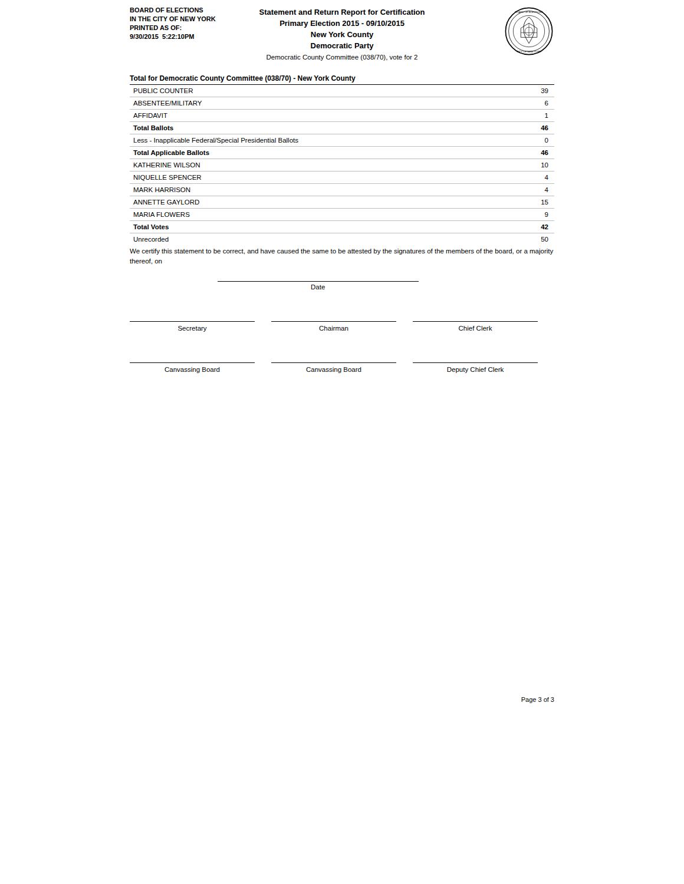BOARD OF ELECTIONS
IN THE CITY OF NEW YORK
PRINTED AS OF:
9/30/2015 5:22:10PM
BOARD OF ELECTIONS CITY OF NEW YORK
Statement and Return Report for Certification
Primary Election 2015 - 09/10/2015
New York County
Democratic Party
Democratic County Committee (038/70), vote for 2
Total for Democratic County Committee (038/70) - New York County
| PUBLIC COUNTER | 39 |
| ABSENTEE/MILITARY | 6 |
| AFFIDAVIT | 1 |
| Total Ballots | 46 |
| Less - Inapplicable Federal/Special Presidential Ballots | 0 |
| Total Applicable Ballots | 46 |
| KATHERINE WILSON | 10 |
| NIQUELLE SPENCER | 4 |
| MARK HARRISON | 4 |
| ANNETTE GAYLORD | 15 |
| MARIA FLOWERS | 9 |
| Total Votes | 42 |
| Unrecorded | 50 |
We certify this statement to be correct, and have caused the same to be attested by the signatures of the members of the board, or a majority thereof, on
Date
| Secretary | Chairman | Chief Clerk |
| Canvassing Board | Canvassing Board | Deputy Chief Clerk |
Page 3 of 3